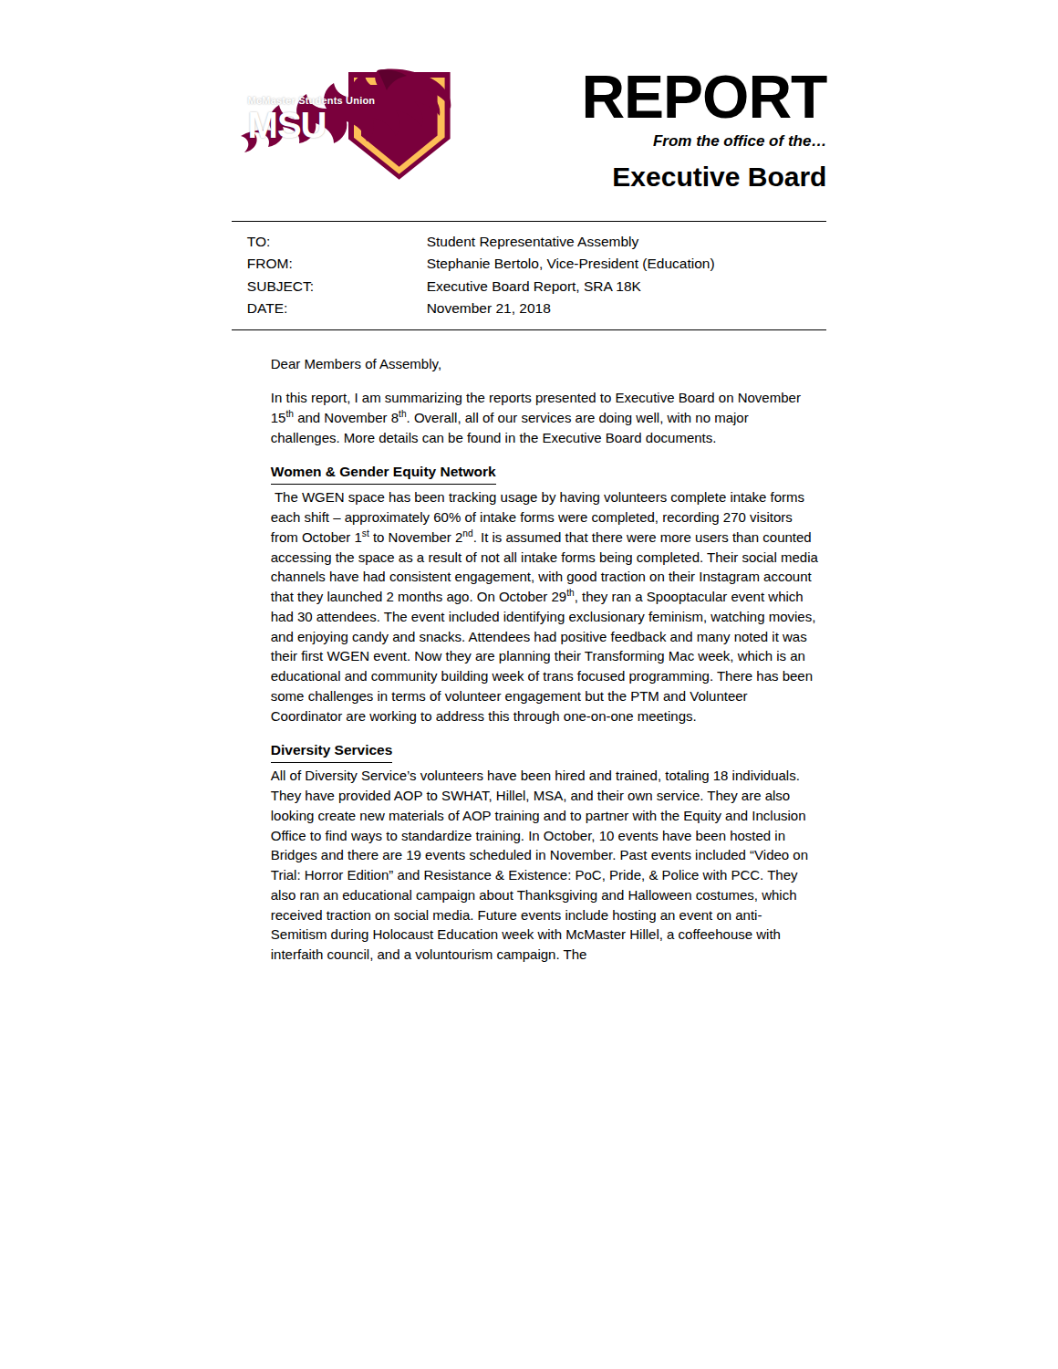McMaster Students Union MSU
REPORT
From the office of the…
Executive Board
| TO: | Student Representative Assembly |
| FROM: | Stephanie Bertolo, Vice-President (Education) |
| SUBJECT: | Executive Board Report, SRA 18K |
| DATE: | November 21, 2018 |
Dear Members of Assembly,
In this report, I am summarizing the reports presented to Executive Board on November 15th and November 8th. Overall, all of our services are doing well, with no major challenges. More details can be found in the Executive Board documents.
Women & Gender Equity Network
The WGEN space has been tracking usage by having volunteers complete intake forms each shift – approximately 60% of intake forms were completed, recording 270 visitors from October 1st to November 2nd. It is assumed that there were more users than counted accessing the space as a result of not all intake forms being completed. Their social media channels have had consistent engagement, with good traction on their Instagram account that they launched 2 months ago. On October 29th, they ran a Spooptacular event which had 30 attendees. The event included identifying exclusionary feminism, watching movies, and enjoying candy and snacks. Attendees had positive feedback and many noted it was their first WGEN event. Now they are planning their Transforming Mac week, which is an educational and community building week of trans focused programming. There has been some challenges in terms of volunteer engagement but the PTM and Volunteer Coordinator are working to address this through one-on-one meetings.
Diversity Services
All of Diversity Service’s volunteers have been hired and trained, totaling 18 individuals. They have provided AOP to SWHAT, Hillel, MSA, and their own service. They are also looking create new materials of AOP training and to partner with the Equity and Inclusion Office to find ways to standardize training. In October, 10 events have been hosted in Bridges and there are 19 events scheduled in November. Past events included “Video on Trial: Horror Edition” and Resistance & Existence: PoC, Pride, & Police with PCC. They also ran an educational campaign about Thanksgiving and Halloween costumes, which received traction on social media. Future events include hosting an event on anti-Semitism during Holocaust Education week with McMaster Hillel, a coffeehouse with interfaith council, and a voluntourism campaign. The